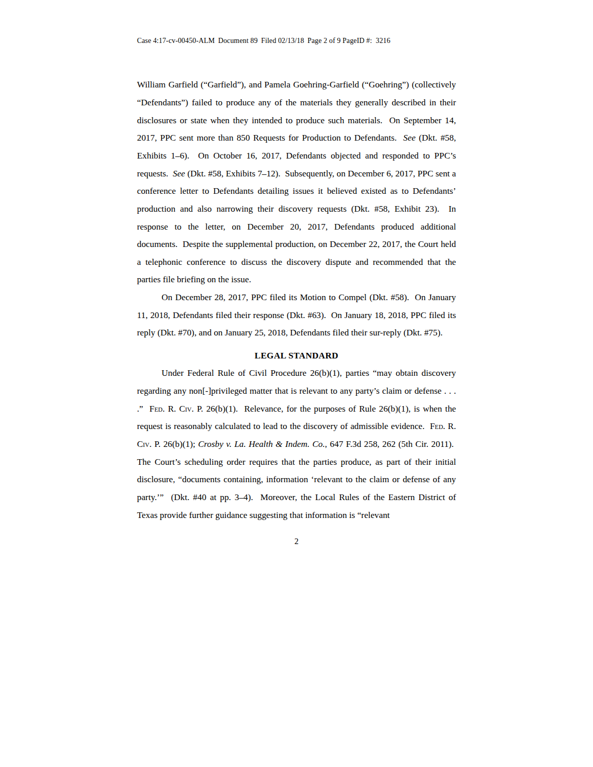Case 4:17-cv-00450-ALM Document 89 Filed 02/13/18 Page 2 of 9 PageID #: 3216
William Garfield (“Garfield”), and Pamela Goehring-Garfield (“Goehring”) (collectively “Defendants”) failed to produce any of the materials they generally described in their disclosures or state when they intended to produce such materials. On September 14, 2017, PPC sent more than 850 Requests for Production to Defendants. See (Dkt. #58, Exhibits 1–6). On October 16, 2017, Defendants objected and responded to PPC’s requests. See (Dkt. #58, Exhibits 7–12). Subsequently, on December 6, 2017, PPC sent a conference letter to Defendants detailing issues it believed existed as to Defendants’ production and also narrowing their discovery requests (Dkt. #58, Exhibit 23). In response to the letter, on December 20, 2017, Defendants produced additional documents. Despite the supplemental production, on December 22, 2017, the Court held a telephonic conference to discuss the discovery dispute and recommended that the parties file briefing on the issue.
On December 28, 2017, PPC filed its Motion to Compel (Dkt. #58). On January 11, 2018, Defendants filed their response (Dkt. #63). On January 18, 2018, PPC filed its reply (Dkt. #70), and on January 25, 2018, Defendants filed their sur-reply (Dkt. #75).
LEGAL STANDARD
Under Federal Rule of Civil Procedure 26(b)(1), parties “may obtain discovery regarding any non[-]privileged matter that is relevant to any party’s claim or defense . . . .” Fed. R. Civ. P. 26(b)(1). Relevance, for the purposes of Rule 26(b)(1), is when the request is reasonably calculated to lead to the discovery of admissible evidence. Fed. R. Civ. P. 26(b)(1); Crosby v. La. Health & Indem. Co., 647 F.3d 258, 262 (5th Cir. 2011). The Court’s scheduling order requires that the parties produce, as part of their initial disclosure, “documents containing, information ‘relevant to the claim or defense of any party.’” (Dkt. #40 at pp. 3–4). Moreover, the Local Rules of the Eastern District of Texas provide further guidance suggesting that information is “relevant
2